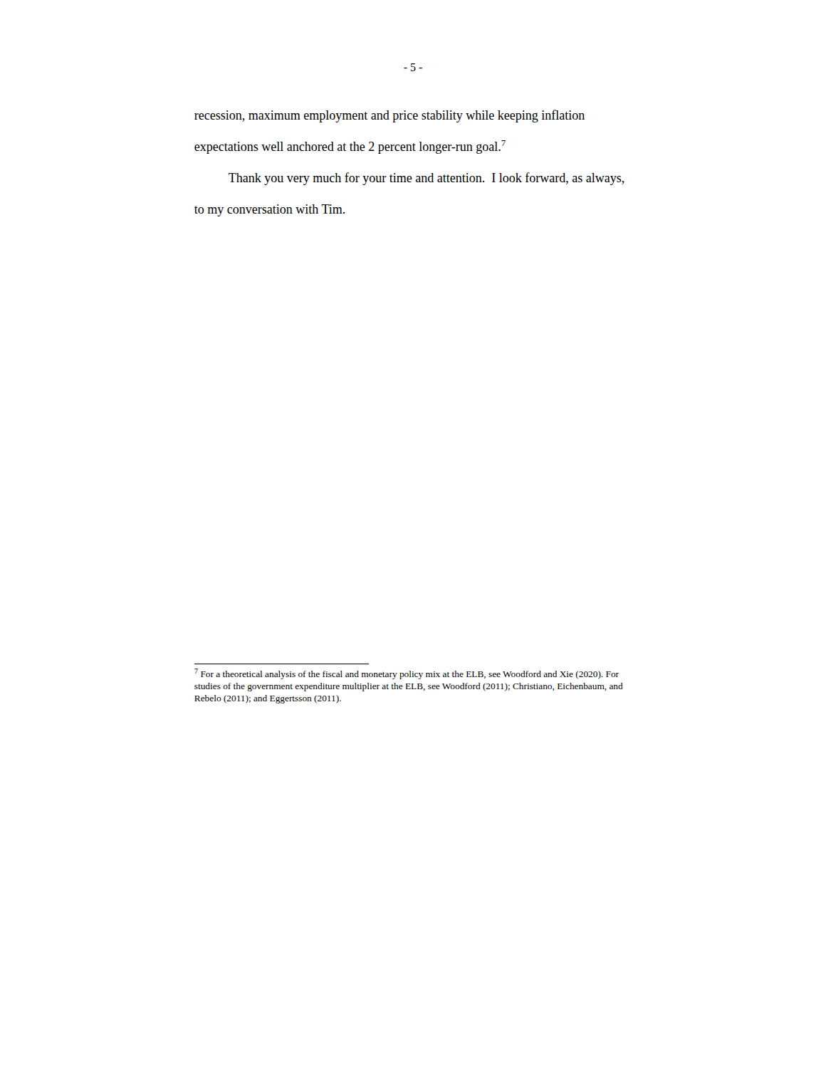- 5 -
recession, maximum employment and price stability while keeping inflation expectations well anchored at the 2 percent longer-run goal.7
Thank you very much for your time and attention. I look forward, as always, to my conversation with Tim.
7 For a theoretical analysis of the fiscal and monetary policy mix at the ELB, see Woodford and Xie (2020). For studies of the government expenditure multiplier at the ELB, see Woodford (2011); Christiano, Eichenbaum, and Rebelo (2011); and Eggertsson (2011).